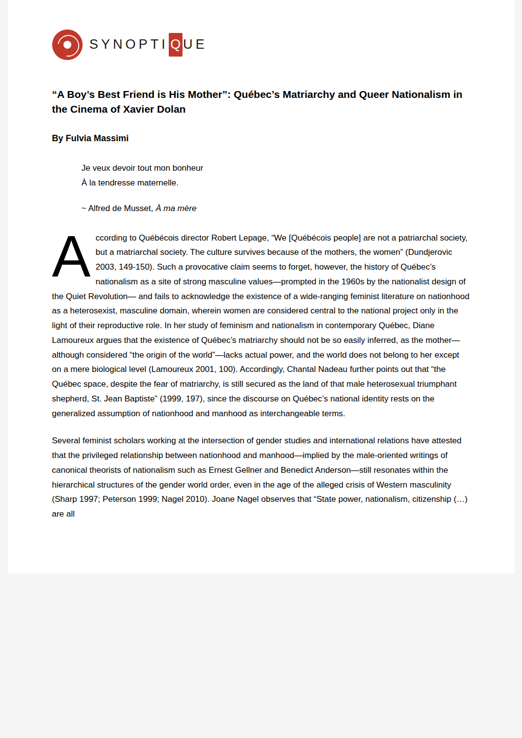SYNOPTIQUE
“A Boy’s Best Friend is His Mother”: Québec’s Matriarchy and Queer Nationalism in the Cinema of Xavier Dolan
By Fulvia Massimi
Je veux devoir tout mon bonheur
À la tendresse maternelle.
~ Alfred de Musset, À ma mère
According to Québécois director Robert Lepage, “We [Québécois people] are not a patriarchal society, but a matriarchal society. The culture survives because of the mothers, the women” (Dundjerovic 2003, 149-150). Such a provocative claim seems to forget, however, the history of Québec’s nationalism as a site of strong masculine values—prompted in the 1960s by the nationalist design of the Quiet Revolution— and fails to acknowledge the existence of a wide-ranging feminist literature on nationhood as a heterosexist, masculine domain, wherein women are considered central to the national project only in the light of their reproductive role. In her study of feminism and nationalism in contemporary Québec, Diane Lamoureux argues that the existence of Québec’s matriarchy should not be so easily inferred, as the mother—although considered “the origin of the world”—lacks actual power, and the world does not belong to her except on a mere biological level (Lamoureux 2001, 100). Accordingly, Chantal Nadeau further points out that “the Québec space, despite the fear of matriarchy, is still secured as the land of that male heterosexual triumphant shepherd, St. Jean Baptiste” (1999, 197), since the discourse on Québec’s national identity rests on the generalized assumption of nationhood and manhood as interchangeable terms.
Several feminist scholars working at the intersection of gender studies and international relations have attested that the privileged relationship between nationhood and manhood—implied by the male-oriented writings of canonical theorists of nationalism such as Ernest Gellner and Benedict Anderson—still resonates within the hierarchical structures of the gender world order, even in the age of the alleged crisis of Western masculinity (Sharp 1997; Peterson 1999; Nagel 2010). Joane Nagel observes that “State power, nationalism, citizenship (…) are all